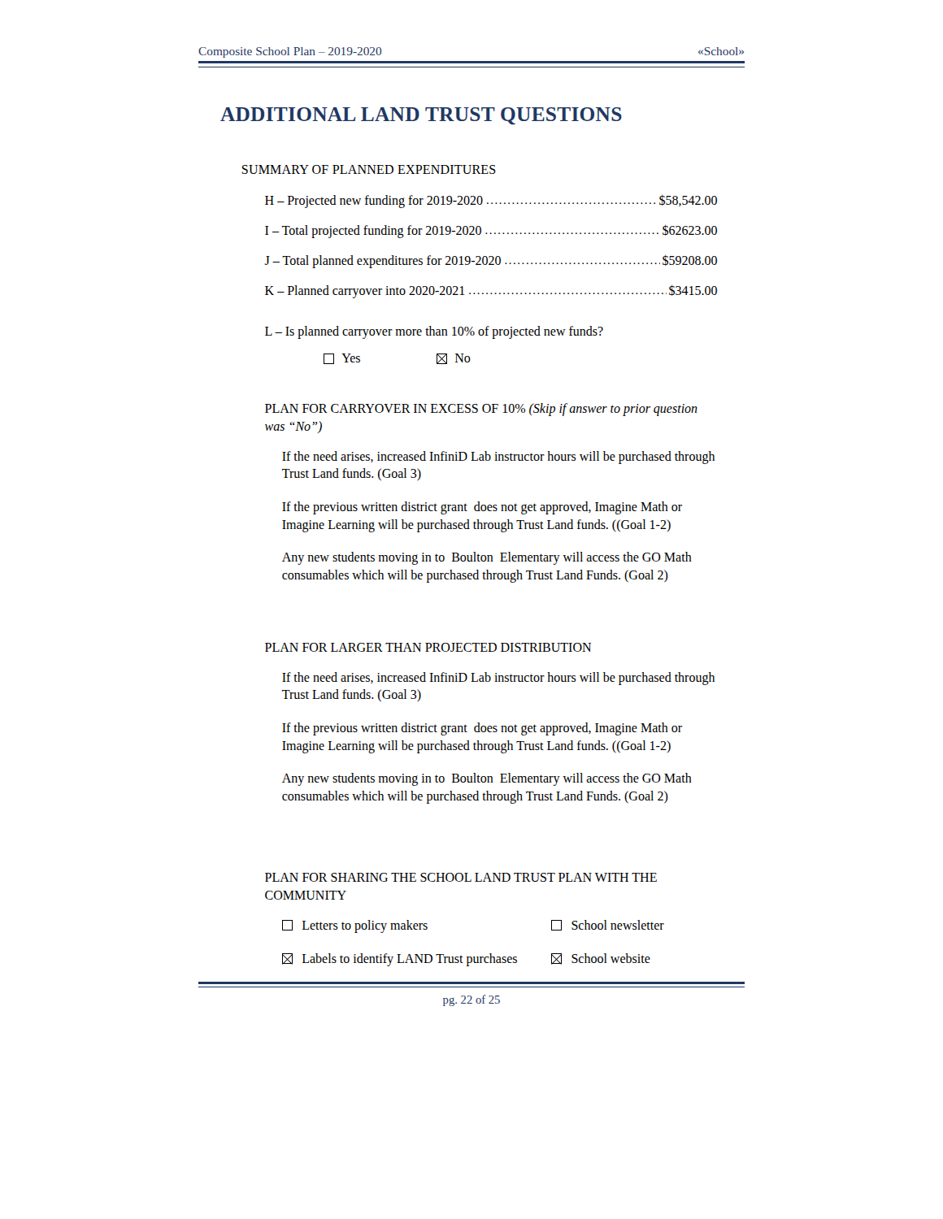Composite School Plan – 2019-2020
«School»
ADDITIONAL LAND TRUST QUESTIONS
SUMMARY OF PLANNED EXPENDITURES
H – Projected new funding for 2019-2020 ........................................................ $58,542.00
I – Total projected funding for 2019-2020 .......................................................... $62623.00
J – Total planned expenditures for 2019-2020 ................................................. $59208.00
K – Planned carryover into 2020-2021 ................................................................. $3415.00
L – Is planned carryover more than 10% of projected new funds?
Yes No
PLAN FOR CARRYOVER IN EXCESS OF 10% (Skip if answer to prior question was “No”)
If the need arises, increased InfiniD Lab instructor hours will be purchased through Trust Land funds. (Goal 3)
If the previous written district grant does not get approved, Imagine Math or Imagine Learning will be purchased through Trust Land funds. ((Goal 1-2)
Any new students moving in to Boulton Elementary will access the GO Math consumables which will be purchased through Trust Land Funds. (Goal 2)
PLAN FOR LARGER THAN PROJECTED DISTRIBUTION
If the need arises, increased InfiniD Lab instructor hours will be purchased through Trust Land funds. (Goal 3)
If the previous written district grant does not get approved, Imagine Math or Imagine Learning will be purchased through Trust Land funds. ((Goal 1-2)
Any new students moving in to Boulton Elementary will access the GO Math consumables which will be purchased through Trust Land Funds. (Goal 2)
PLAN FOR SHARING THE SCHOOL LAND TRUST PLAN WITH THE COMMUNITY
Letters to policy makers
School newsletter
Labels to identify LAND Trust purchases
School website
pg. 22 of 25